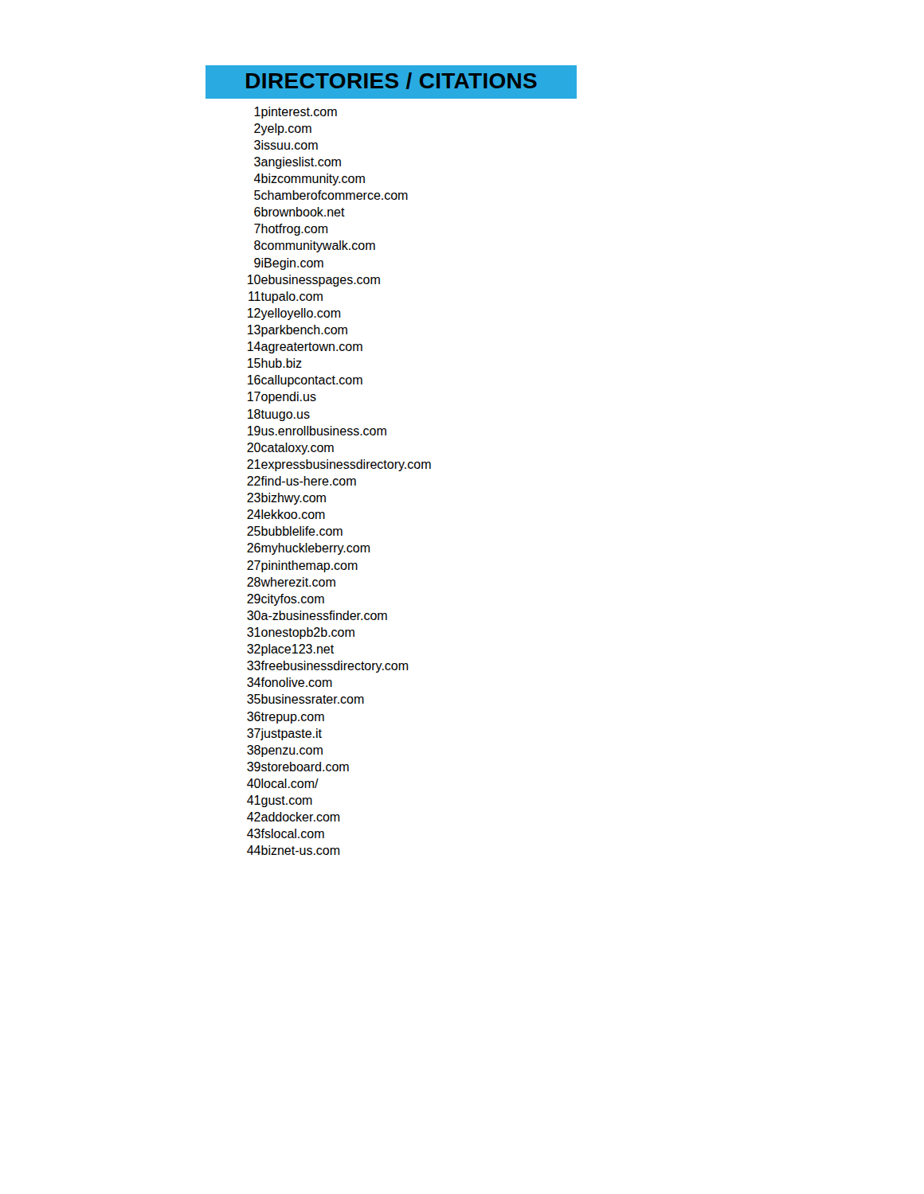DIRECTORIES / CITATIONS
| 1 | pinterest.com |
| 2 | yelp.com |
| 3 | issuu.com |
| 3 | angieslist.com |
| 4 | bizcommunity.com |
| 5 | chamberofcommerce.com |
| 6 | brownbook.net |
| 7 | hotfrog.com |
| 8 | communitywalk.com |
| 9 | iBegin.com |
| 10 | ebusinesspages.com |
| 11 | tupalo.com |
| 12 | yelloyello.com |
| 13 | parkbench.com |
| 14 | agreatertown.com |
| 15 | hub.biz |
| 16 | callupcontact.com |
| 17 | opendi.us |
| 18 | tuugo.us |
| 19 | us.enrollbusiness.com |
| 20 | cataloxy.com |
| 21 | expressbusinessdirectory.com |
| 22 | find-us-here.com |
| 23 | bizhwy.com |
| 24 | lekkoo.com |
| 25 | bubblelife.com |
| 26 | myhuckleberry.com |
| 27 | pininthemap.com |
| 28 | wherezit.com |
| 29 | cityfos.com |
| 30 | a-zbusinessfinder.com |
| 31 | onestopb2b.com |
| 32 | place123.net |
| 33 | freebusinessdirectory.com |
| 34 | fonolive.com |
| 35 | businessrater.com |
| 36 | trepup.com |
| 37 | justpaste.it |
| 38 | penzu.com |
| 39 | storeboard.com |
| 40 | local.com/ |
| 41 | gust.com |
| 42 | addocker.com |
| 43 | fslocal.com |
| 44 | biznet-us.com |